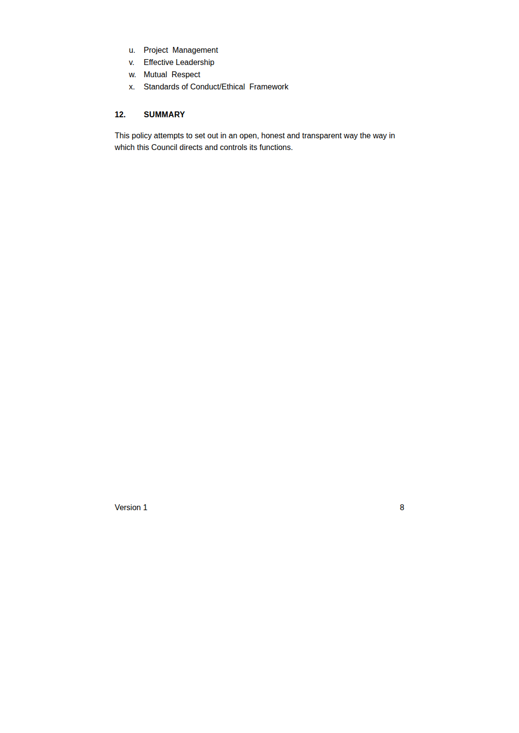u. Project Management
v. Effective Leadership
w. Mutual Respect
x. Standards of Conduct/Ethical Framework
12. SUMMARY
This policy attempts to set out in an open, honest and transparent way the way in which this Council directs and controls its functions.
Version 1
8